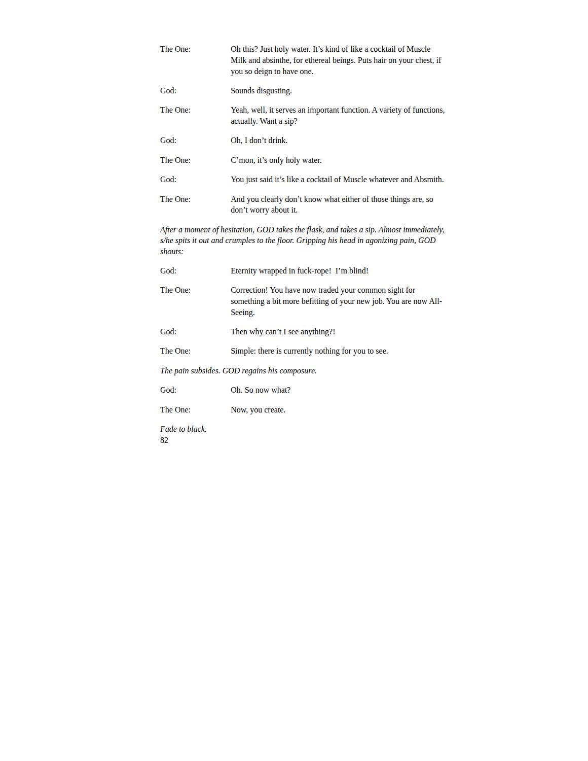| The One: | Oh this? Just holy water. It’s kind of like a cocktail of Muscle Milk and absinthe, for ethereal beings. Puts hair on your chest, if you so deign to have one. |
| God: | Sounds disgusting. |
| The One: | Yeah, well, it serves an important function. A variety of functions, actually. Want a sip? |
| God: | Oh, I don’t drink. |
| The One: | C’mon, it’s only holy water. |
| God: | You just said it’s like a cocktail of Muscle whatever and Absmith. |
| The One: | And you clearly don’t know what either of those things are, so don’t worry about it. |
After a moment of hesitation, GOD takes the flask, and takes a sip. Almost immediately, s/he spits it out and crumples to the floor. Gripping his head in agonizing pain, GOD shouts:
| God: | Eternity wrapped in fuck-rope! I’m blind! |
| The One: | Correction! You have now traded your common sight for something a bit more befitting of your new job. You are now All-Seeing. |
| God: | Then why can’t I see anything?! |
| The One: | Simple: there is currently nothing for you to see. |
The pain subsides. GOD regains his composure.
| God: | Oh. So now what? |
| The One: | Now, you create. |
Fade to black.
82